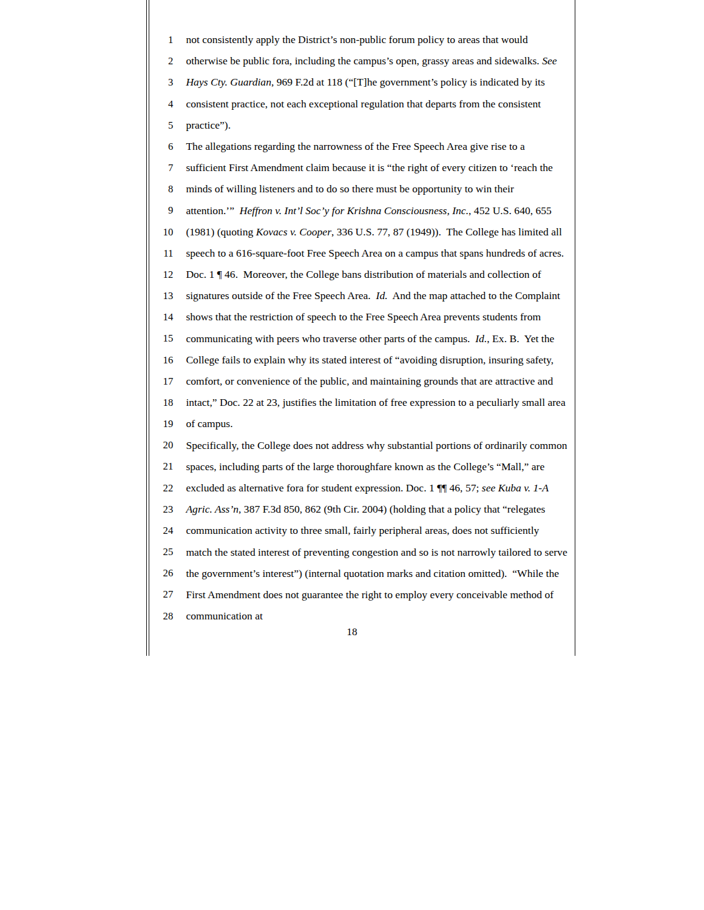1
2
3
4
5
6
7
8
9
10
11
12
13
14
15
16
17
18
19
20
21
22
23
24
25
26
27
28
not consistently apply the District’s non-public forum policy to areas that would otherwise be public fora, including the campus’s open, grassy areas and sidewalks. See Hays Cty. Guardian, 969 F.2d at 118 (“[T]he government’s policy is indicated by its consistent practice, not each exceptional regulation that departs from the consistent practice”).
The allegations regarding the narrowness of the Free Speech Area give rise to a sufficient First Amendment claim because it is “the right of every citizen to ‘reach the minds of willing listeners and to do so there must be opportunity to win their attention.’” Heffron v. Int’l Soc’y for Krishna Consciousness, Inc., 452 U.S. 640, 655 (1981) (quoting Kovacs v. Cooper, 336 U.S. 77, 87 (1949)). The College has limited all speech to a 616-square-foot Free Speech Area on a campus that spans hundreds of acres. Doc. 1 ¶ 46. Moreover, the College bans distribution of materials and collection of signatures outside of the Free Speech Area. Id. And the map attached to the Complaint shows that the restriction of speech to the Free Speech Area prevents students from communicating with peers who traverse other parts of the campus. Id., Ex. B. Yet the College fails to explain why its stated interest of “avoiding disruption, insuring safety, comfort, or convenience of the public, and maintaining grounds that are attractive and intact,” Doc. 22 at 23, justifies the limitation of free expression to a peculiarly small area of campus.
Specifically, the College does not address why substantial portions of ordinarily common spaces, including parts of the large thoroughfare known as the College’s “Mall,” are excluded as alternative fora for student expression. Doc. 1 ¶¶ 46, 57; see Kuba v. 1-A Agric. Ass’n, 387 F.3d 850, 862 (9th Cir. 2004) (holding that a policy that “relegates communication activity to three small, fairly peripheral areas, does not sufficiently match the stated interest of preventing congestion and so is not narrowly tailored to serve the government’s interest”) (internal quotation marks and citation omitted). “While the First Amendment does not guarantee the right to employ every conceivable method of communication at
18